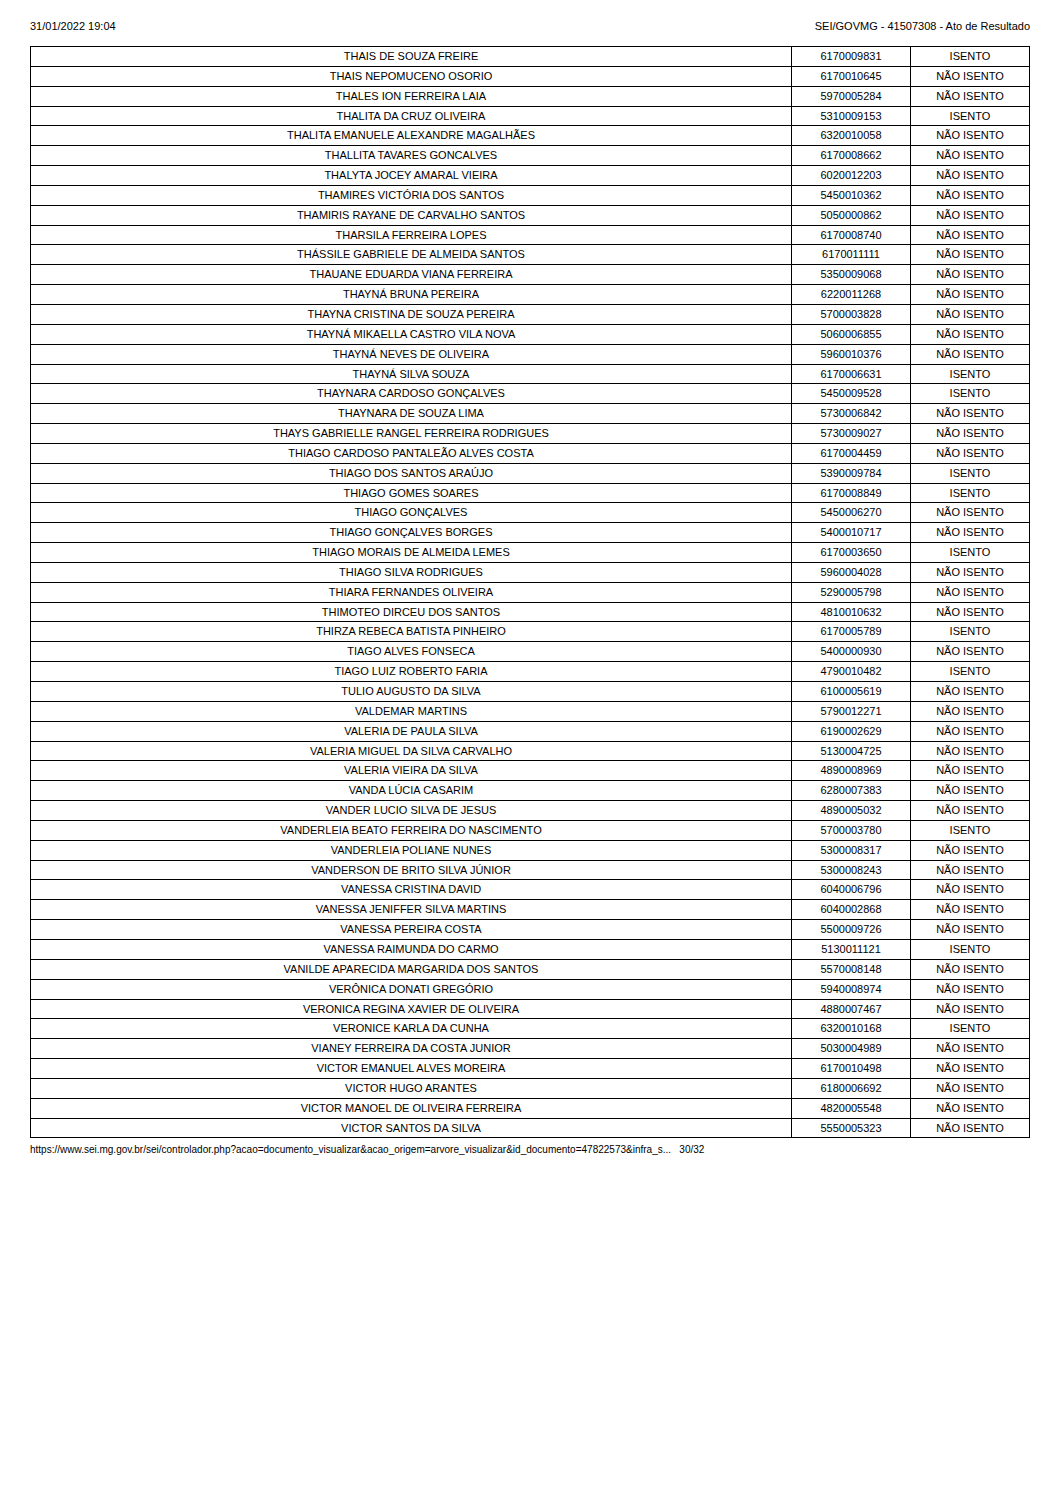31/01/2022 19:04 SEI/GOVMG - 41507308 - Ato de Resultado
| THAIS DE SOUZA FREIRE | 6170009831 | ISENTO |
| THAIS NEPOMUCENO OSORIO | 6170010645 | NÃO ISENTO |
| THALES ION FERREIRA LAIA | 5970005284 | NÃO ISENTO |
| THALITA DA CRUZ OLIVEIRA | 5310009153 | ISENTO |
| THALITA EMANUELE ALEXANDRE MAGALHÃES | 6320010058 | NÃO ISENTO |
| THALLITA TAVARES GONCALVES | 6170008662 | NÃO ISENTO |
| THALYTA JOCEY AMARAL VIEIRA | 6020012203 | NÃO ISENTO |
| THAMIRES VICTÓRIA DOS SANTOS | 5450010362 | NÃO ISENTO |
| THAMIRIS RAYANE DE CARVALHO SANTOS | 5050000862 | NÃO ISENTO |
| THARSILA FERREIRA LOPES | 6170008740 | NÃO ISENTO |
| THÁSSILE GABRIELE DE ALMEIDA SANTOS | 6170011111 | NÃO ISENTO |
| THAUANE EDUARDA VIANA FERREIRA | 5350009068 | NÃO ISENTO |
| THAYNÁ BRUNA PEREIRA | 6220011268 | NÃO ISENTO |
| THAYNA CRISTINA DE SOUZA PEREIRA | 5700003828 | NÃO ISENTO |
| THAYNÁ MIKAELLA CASTRO VILA NOVA | 5060006855 | NÃO ISENTO |
| THAYNÁ NEVES DE OLIVEIRA | 5960010376 | NÃO ISENTO |
| THAYNÁ SILVA SOUZA | 6170006631 | ISENTO |
| THAYNARA CARDOSO GONÇALVES | 5450009528 | ISENTO |
| THAYNARA DE SOUZA LIMA | 5730006842 | NÃO ISENTO |
| THAYS GABRIELLE RANGEL FERREIRA RODRIGUES | 5730009027 | NÃO ISENTO |
| THIAGO CARDOSO PANTALEÃO ALVES COSTA | 6170004459 | NÃO ISENTO |
| THIAGO DOS SANTOS ARAÚJO | 5390009784 | ISENTO |
| THIAGO GOMES SOARES | 6170008849 | ISENTO |
| THIAGO GONÇALVES | 5450006270 | NÃO ISENTO |
| THIAGO GONÇALVES BORGES | 5400010717 | NÃO ISENTO |
| THIAGO MORAIS DE ALMEIDA LEMES | 6170003650 | ISENTO |
| THIAGO SILVA RODRIGUES | 5960004028 | NÃO ISENTO |
| THIARA FERNANDES OLIVEIRA | 5290005798 | NÃO ISENTO |
| THIMOTEO DIRCEU DOS SANTOS | 4810010632 | NÃO ISENTO |
| THIRZA REBECA BATISTA PINHEIRO | 6170005789 | ISENTO |
| TIAGO ALVES FONSECA | 5400000930 | NÃO ISENTO |
| TIAGO LUIZ ROBERTO FARIA | 4790010482 | ISENTO |
| TULIO AUGUSTO DA SILVA | 6100005619 | NÃO ISENTO |
| VALDEMAR MARTINS | 5790012271 | NÃO ISENTO |
| VALERIA DE PAULA SILVA | 6190002629 | NÃO ISENTO |
| VALERIA MIGUEL DA SILVA CARVALHO | 5130004725 | NÃO ISENTO |
| VALERIA VIEIRA DA SILVA | 4890008969 | NÃO ISENTO |
| VANDA LÚCIA CASARIM | 6280007383 | NÃO ISENTO |
| VANDER LUCIO SILVA DE JESUS | 4890005032 | NÃO ISENTO |
| VANDERLEIA BEATO FERREIRA DO NASCIMENTO | 5700003780 | ISENTO |
| VANDERLEIA POLIANE NUNES | 5300008317 | NÃO ISENTO |
| VANDERSON DE BRITO SILVA JÚNIOR | 5300008243 | NÃO ISENTO |
| VANESSA CRISTINA DAVID | 6040006796 | NÃO ISENTO |
| VANESSA JENIFFER SILVA MARTINS | 6040002868 | NÃO ISENTO |
| VANESSA PEREIRA COSTA | 5500009726 | NÃO ISENTO |
| VANESSA RAIMUNDA DO CARMO | 5130011121 | ISENTO |
| VANILDE APARECIDA MARGARIDA DOS SANTOS | 5570008148 | NÃO ISENTO |
| VERÔNICA DONATI GREGÓRIO | 5940008974 | NÃO ISENTO |
| VERONICA REGINA XAVIER DE OLIVEIRA | 4880007467 | NÃO ISENTO |
| VERONICE KARLA DA CUNHA | 6320010168 | ISENTO |
| VIANEY FERREIRA DA COSTA JUNIOR | 5030004989 | NÃO ISENTO |
| VICTOR EMANUEL ALVES MOREIRA | 6170010498 | NÃO ISENTO |
| VICTOR HUGO ARANTES | 6180006692 | NÃO ISENTO |
| VICTOR MANOEL DE OLIVEIRA FERREIRA | 4820005548 | NÃO ISENTO |
| VICTOR SANTOS DA SILVA | 5550005323 | NÃO ISENTO |
https://www.sei.mg.gov.br/sei/controlador.php?acao=documento_visualizar&acao_origem=arvore_visualizar&id_documento=47822573&infra_s... 30/32